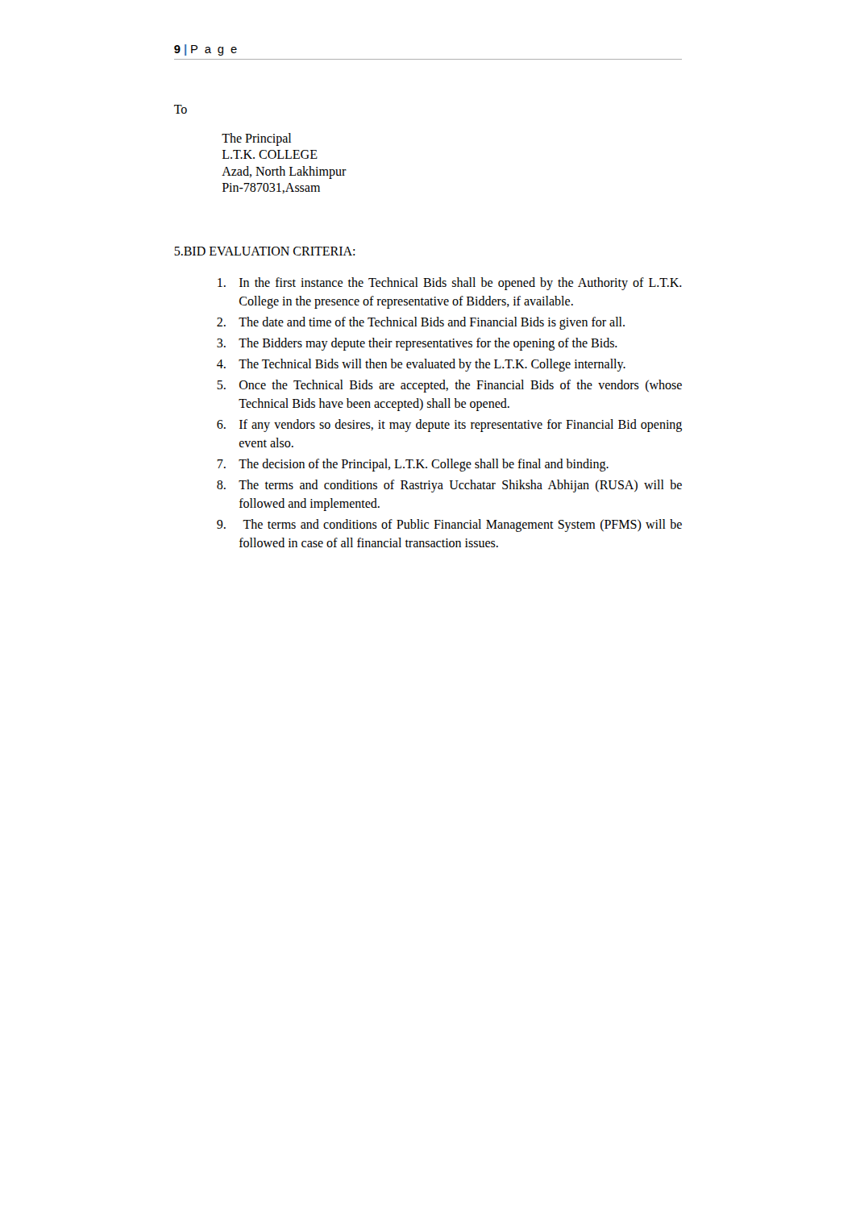9 | P a g e
To
The Principal
L.T.K. COLLEGE
Azad, North Lakhimpur
Pin-787031,Assam
5.BID EVALUATION CRITERIA:
In the first instance the Technical Bids shall be opened by the Authority of L.T.K. College in the presence of representative of Bidders, if available.
The date and time of the Technical Bids and Financial Bids is given for all.
The Bidders may depute their representatives for the opening of the Bids.
The Technical Bids will then be evaluated by the L.T.K. College internally.
Once the Technical Bids are accepted, the Financial Bids of the vendors (whose Technical Bids have been accepted) shall be opened.
If any vendors so desires, it may depute its representative for Financial Bid opening event also.
The decision of the Principal, L.T.K. College shall be final and binding.
The terms and conditions of Rastriya Ucchatar Shiksha Abhijan (RUSA) will be followed and implemented.
The terms and conditions of Public Financial Management System (PFMS) will be followed in case of all financial transaction issues.